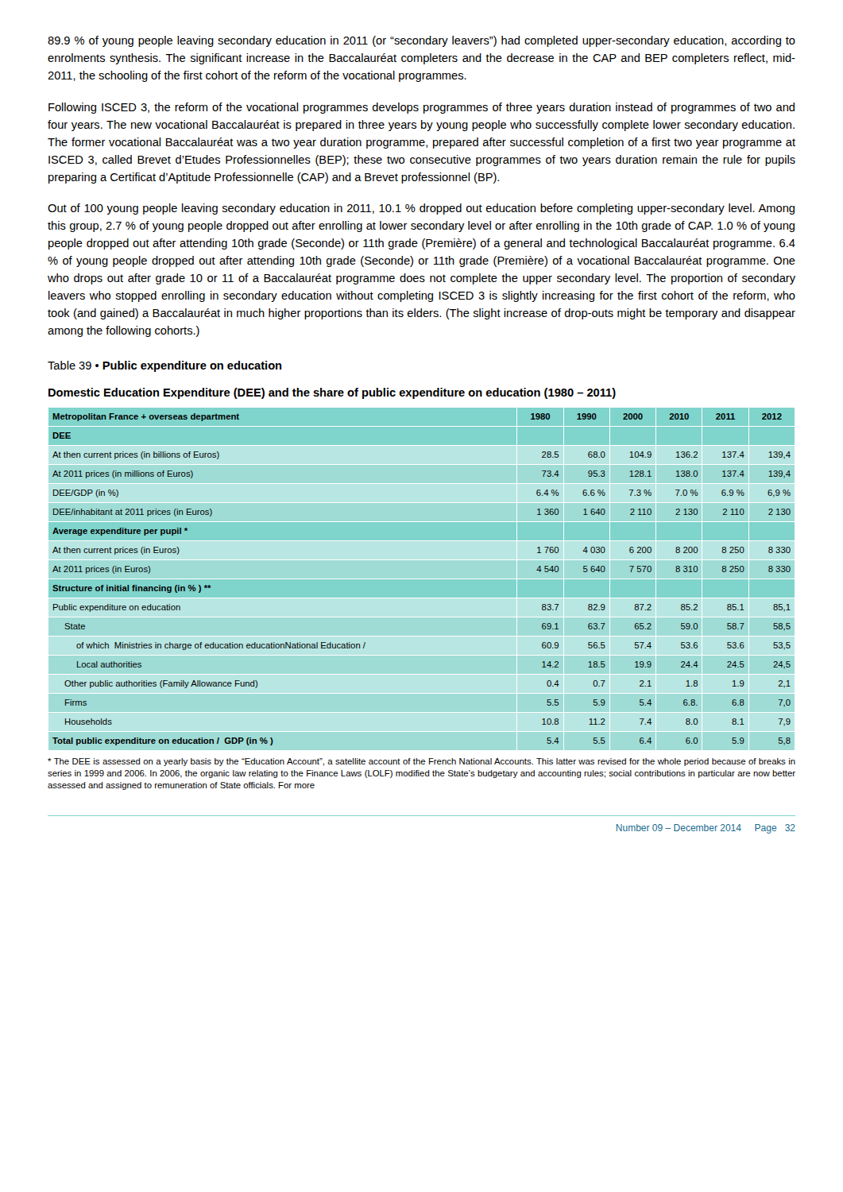89.9 % of young people leaving secondary education in 2011 (or “secondary leavers”) had completed upper-secondary education, according to enrolments synthesis. The significant increase in the Baccalauréat completers and the decrease in the CAP and BEP completers reflect, mid-2011, the schooling of the first cohort of the reform of the vocational programmes.
Following ISCED 3, the reform of the vocational programmes develops programmes of three years duration instead of programmes of two and four years. The new vocational Baccalauréat is prepared in three years by young people who successfully complete lower secondary education. The former vocational Baccalauréat was a two year duration programme, prepared after successful completion of a first two year programme at ISCED 3, called Brevet d’Etudes Professionnelles (BEP); these two consecutive programmes of two years duration remain the rule for pupils preparing a Certificat d’Aptitude Professionnelle (CAP) and a Brevet professionnel (BP).
Out of 100 young people leaving secondary education in 2011, 10.1 % dropped out education before completing upper-secondary level. Among this group, 2.7 % of young people dropped out after enrolling at lower secondary level or after enrolling in the 10th grade of CAP. 1.0 % of young people dropped out after attending 10th grade (Seconde) or 11th grade (Première) of a general and technological Baccalauréat programme. 6.4 % of young people dropped out after attending 10th grade (Seconde) or 11th grade (Première) of a vocational Baccalauréat programme. One who drops out after grade 10 or 11 of a Baccalauréat programme does not complete the upper secondary level. The proportion of secondary leavers who stopped enrolling in secondary education without completing ISCED 3 is slightly increasing for the first cohort of the reform, who took (and gained) a Baccalauréat in much higher proportions than its elders. (The slight increase of drop-outs might be temporary and disappear among the following cohorts.)
Table 39 • Public expenditure on education
Domestic Education Expenditure (DEE) and the share of public expenditure on education (1980 – 2011)
| Metropolitan France + overseas department | 1980 | 1990 | 2000 | 2010 | 2011 | 2012 |
| --- | --- | --- | --- | --- | --- | --- |
| DEE | | | | | | |
| At then current prices (in billions of Euros) | 28.5 | 68.0 | 104.9 | 136.2 | 137.4 | 139,4 |
| At 2011 prices (in millions of Euros) | 73.4 | 95.3 | 128.1 | 138.0 | 137.4 | 139,4 |
| DEE/GDP (in %) | 6.4 % | 6.6 % | 7.3 % | 7.0 % | 6.9 % | 6,9 % |
| DEE/inhabitant at 2011 prices (in Euros) | 1 360 | 1 640 | 2 110 | 2 130 | 2 110 | 2 130 |
| Average expenditure per pupil * | | | | | | |
| At then current prices (in Euros) | 1 760 | 4 030 | 6 200 | 8 200 | 8 250 | 8 330 |
| At 2011 prices (in Euros) | 4 540 | 5 640 | 7 570 | 8 310 | 8 250 | 8 330 |
| Structure of initial financing (in % ) ** | | | | | | |
| Public expenditure on education | 83.7 | 82.9 | 87.2 | 85.2 | 85.1 | 85,1 |
| State | 69.1 | 63.7 | 65.2 | 59.0 | 58.7 | 58,5 |
| of which Ministries in charge of education educationNational Education / | 60.9 | 56.5 | 57.4 | 53.6 | 53.6 | 53,5 |
| Local authorities | 14.2 | 18.5 | 19.9 | 24.4 | 24.5 | 24,5 |
| Other public authorities (Family Allowance Fund) | 0.4 | 0.7 | 2.1 | 1.8 | 1.9 | 2,1 |
| Firms | 5.5 | 5.9 | 5.4 | 6.8. | 6.8 | 7,0 |
| Households | 10.8 | 11.2 | 7.4 | 8.0 | 8.1 | 7,9 |
| Total public expenditure on education / GDP (in % ) | 5.4 | 5.5 | 6.4 | 6.0 | 5.9 | 5,8 |
* The DEE is assessed on a yearly basis by the “Education Account”, a satellite account of the French National Accounts. This latter was revised for the whole period because of breaks in series in 1999 and 2006. In 2006, the organic law relating to the Finance Laws (LOLF) modified the State’s budgetary and accounting rules; social contributions in particular are now better assessed and assigned to remuneration of State officials. For more
Number 09 – December 2014 Page 32